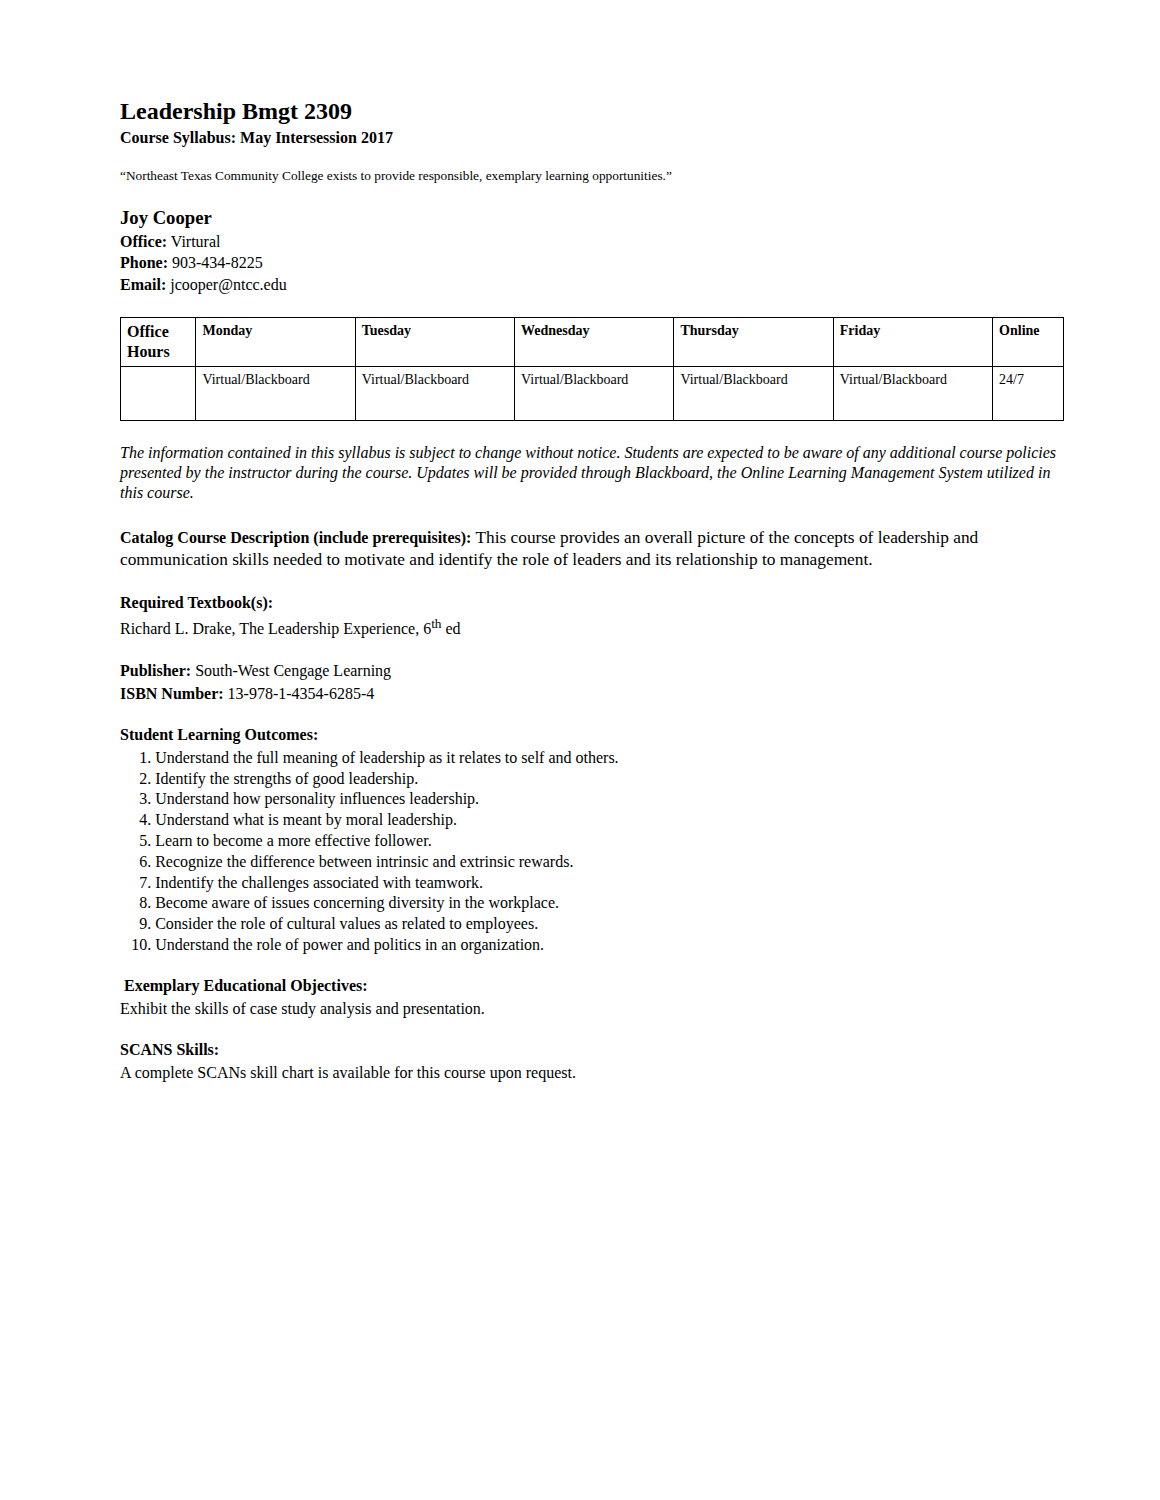Leadership Bmgt 2309
Course Syllabus: May Intersession 2017
“Northeast Texas Community College exists to provide responsible, exemplary learning opportunities.”
Joy Cooper
Office: Virtural
Phone: 903-434-8225
Email: jcooper@ntcc.edu
| Office Hours | Monday | Tuesday | Wednesday | Thursday | Friday | Online |
| | Virtual/Blackboard | Virtual/Blackboard | Virtual/Blackboard | Virtual/Blackboard | Virtual/Blackboard | 24/7 |
The information contained in this syllabus is subject to change without notice. Students are expected to be aware of any additional course policies presented by the instructor during the course. Updates will be provided through Blackboard, the Online Learning Management System utilized in this course.
Catalog Course Description (include prerequisites): This course provides an overall picture of the concepts of leadership and communication skills needed to motivate and identify the role of leaders and its relationship to management.
Required Textbook(s):
Richard L. Drake, The Leadership Experience, 6th ed
Publisher: South-West Cengage Learning
ISBN Number: 13-978-1-4354-6285-4
Student Learning Outcomes:
Understand the full meaning of leadership as it relates to self and others.
Identify the strengths of good leadership.
Understand how personality influences leadership.
Understand what is meant by moral leadership.
Learn to become a more effective follower.
Recognize the difference between intrinsic and extrinsic rewards.
Indentify the challenges associated with teamwork.
Become aware of issues concerning diversity in the workplace.
Consider the role of cultural values as related to employees.
Understand the role of power and politics in an organization.
Exemplary Educational Objectives:
Exhibit the skills of case study analysis and presentation.
SCANS Skills:
A complete SCANs skill chart is available for this course upon request.